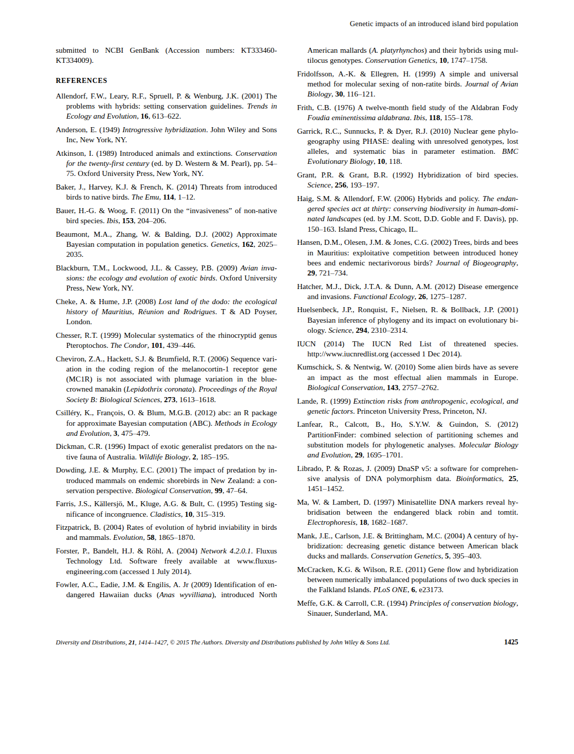Genetic impacts of an introduced island bird population
submitted to NCBI GenBank (Accession numbers: KT333460-KT334009).
References
Allendorf, F.W., Leary, R.F., Spruell, P. & Wenburg, J.K. (2001) The problems with hybrids: setting conservation guidelines. Trends in Ecology and Evolution, 16, 613–622.
Anderson, E. (1949) Introgressive hybridization. John Wiley and Sons Inc, New York, NY.
Atkinson, I. (1989) Introduced animals and extinctions. Conservation for the twenty-first century (ed. by D. Western & M. Pearl), pp. 54–75. Oxford University Press, New York, NY.
Baker, J., Harvey, K.J. & French, K. (2014) Threats from introduced birds to native birds. The Emu, 114, 1–12.
Bauer, H.-G. & Woog, F. (2011) On the “invasiveness” of non-native bird species. Ibis, 153, 204–206.
Beaumont, M.A., Zhang, W. & Balding, D.J. (2002) Approximate Bayesian computation in population genetics. Genetics, 162, 2025–2035.
Blackburn, T.M., Lockwood, J.L. & Cassey, P.B. (2009) Avian invasions: the ecology and evolution of exotic birds. Oxford University Press, New York, NY.
Cheke, A. & Hume, J.P. (2008) Lost land of the dodo: the ecological history of Mauritius, Réunion and Rodrigues. T & AD Poyser, London.
Chesser, R.T. (1999) Molecular systematics of the rhinocryptid genus Pteroptochos. The Condor, 101, 439–446.
Cheviron, Z.A., Hackett, S.J. & Brumfield, R.T. (2006) Sequence variation in the coding region of the melanocortin-1 receptor gene (MC1R) is not associated with plumage variation in the blue-crowned manakin (Lepidothrix coronata). Proceedings of the Royal Society B: Biological Sciences, 273, 1613–1618.
Csilléry, K., François, O. & Blum, M.G.B. (2012) abc: an R package for approximate Bayesian computation (ABC). Methods in Ecology and Evolution, 3, 475–479.
Dickman, C.R. (1996) Impact of exotic generalist predators on the native fauna of Australia. Wildlife Biology, 2, 185–195.
Dowding, J.E. & Murphy, E.C. (2001) The impact of predation by introduced mammals on endemic shorebirds in New Zealand: a conservation perspective. Biological Conservation, 99, 47–64.
Farris, J.S., Källersjö, M., Kluge, A.G. & Bult, C. (1995) Testing significance of incongruence. Cladistics, 10, 315–319.
Fitzpatrick, B. (2004) Rates of evolution of hybrid inviability in birds and mammals. Evolution, 58, 1865–1870.
Forster, P., Bandelt, H.J. & Röhl, A. (2004) Network 4.2.0.1. Fluxus Technology Ltd. Software freely available at www.fluxus-engineering.com (accessed 1 July 2014).
Fowler, A.C., Eadie, J.M. & Engilis, A. Jr (2009) Identification of endangered Hawaiian ducks (Anas wyvilliana), introduced North American mallards (A. platyrhynchos) and their hybrids using multilocus genotypes. Conservation Genetics, 10, 1747–1758.
Fridolfsson, A.-K. & Ellegren, H. (1999) A simple and universal method for molecular sexing of non-ratite birds. Journal of Avian Biology, 30, 116–121.
Frith, C.B. (1976) A twelve-month field study of the Aldabran Fody Foudia eminentissima aldabrana. Ibis, 118, 155–178.
Garrick, R.C., Sunnucks, P. & Dyer, R.J. (2010) Nuclear gene phylogeography using PHASE: dealing with unresolved genotypes, lost alleles, and systematic bias in parameter estimation. BMC Evolutionary Biology, 10, 118.
Grant, P.R. & Grant, B.R. (1992) Hybridization of bird species. Science, 256, 193–197.
Haig, S.M. & Allendorf, F.W. (2006) Hybrids and policy. The endangered species act at thirty: conserving biodiversity in human-dominated landscapes (ed. by J.M. Scott, D.D. Goble and F. Davis), pp. 150–163. Island Press, Chicago, IL.
Hansen, D.M., Olesen, J.M. & Jones, C.G. (2002) Trees, birds and bees in Mauritius: exploitative competition between introduced honey bees and endemic nectarivorous birds? Journal of Biogeography, 29, 721–734.
Hatcher, M.J., Dick, J.T.A. & Dunn, A.M. (2012) Disease emergence and invasions. Functional Ecology, 26, 1275–1287.
Huelsenbeck, J.P., Ronquist, F., Nielsen, R. & Bollback, J.P. (2001) Bayesian inference of phylogeny and its impact on evolutionary biology. Science, 294, 2310–2314.
IUCN (2014) The IUCN Red List of threatened species. http://www.iucnredlist.org (accessed 1 Dec 2014).
Kumschick, S. & Nentwig, W. (2010) Some alien birds have as severe an impact as the most effectual alien mammals in Europe. Biological Conservation, 143, 2757–2762.
Lande, R. (1999) Extinction risks from anthropogenic, ecological, and genetic factors. Princeton University Press, Princeton, NJ.
Lanfear, R., Calcott, B., Ho, S.Y.W. & Guindon, S. (2012) PartitionFinder: combined selection of partitioning schemes and substitution models for phylogenetic analyses. Molecular Biology and Evolution, 29, 1695–1701.
Librado, P. & Rozas, J. (2009) DnaSP v5: a software for comprehensive analysis of DNA polymorphism data. Bioinformatics, 25, 1451–1452.
Ma, W. & Lambert, D. (1997) Minisatellite DNA markers reveal hybridisation between the endangered black robin and tomtit. Electrophoresis, 18, 1682–1687.
Mank, J.E., Carlson, J.E. & Brittingham, M.C. (2004) A century of hybridization: decreasing genetic distance between American black ducks and mallards. Conservation Genetics, 5, 395–403.
McCracken, K.G. & Wilson, R.E. (2011) Gene flow and hybridization between numerically imbalanced populations of two duck species in the Falkland Islands. PLoS ONE, 6, e23173.
Meffe, G.K. & Carroll, C.R. (1994) Principles of conservation biology, Sinauer, Sunderland, MA.
Diversity and Distributions, 21, 1414–1427, © 2015 The Authors. Diversity and Distributions published by John Wiley & Sons Ltd. 1425